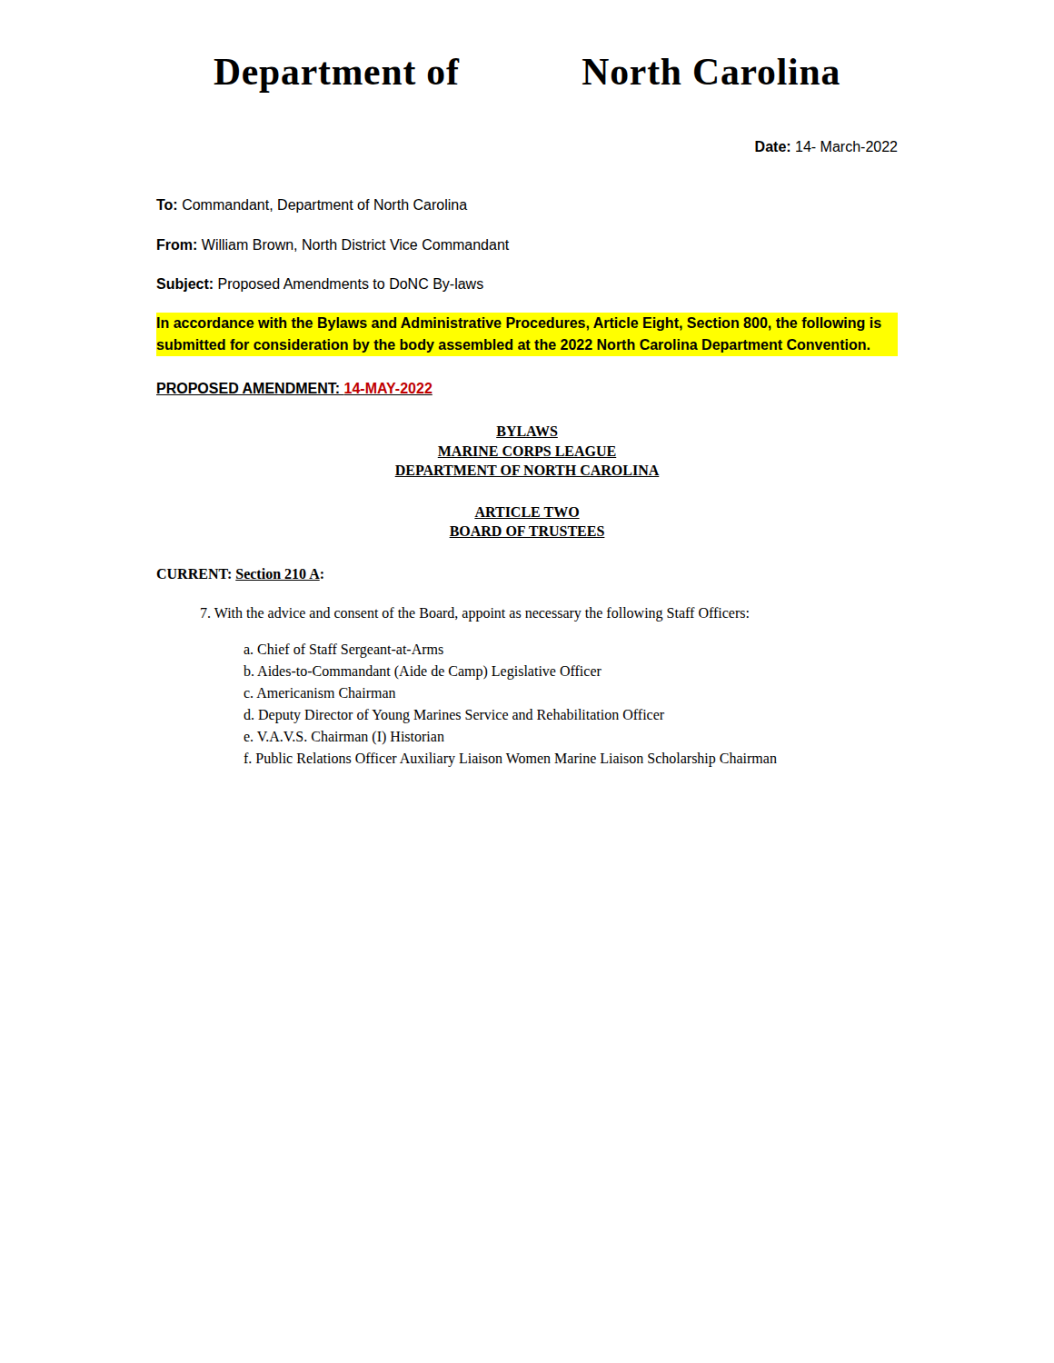Department of North Carolina
Date: 14- March-2022
To: Commandant, Department of North Carolina
From: William Brown, North District Vice Commandant
Subject: Proposed Amendments to DoNC By-laws
In accordance with the Bylaws and Administrative Procedures, Article Eight, Section 800, the following is submitted for consideration by the body assembled at the 2022 North Carolina Department Convention.
PROPOSED AMENDMENT: 14-MAY-2022
BYLAWS
MARINE CORPS LEAGUE
DEPARTMENT OF NORTH CAROLINA
ARTICLE TWO
BOARD OF TRUSTEES
CURRENT: Section 210 A:
7. With the advice and consent of the Board, appoint as necessary the following Staff Officers:
a. Chief of Staff Sergeant-at-Arms
b. Aides-to-Commandant (Aide de Camp) Legislative Officer
c. Americanism Chairman
d. Deputy Director of Young Marines Service and Rehabilitation Officer
e. V.A.V.S. Chairman (I) Historian
f. Public Relations Officer Auxiliary Liaison Women Marine Liaison Scholarship Chairman